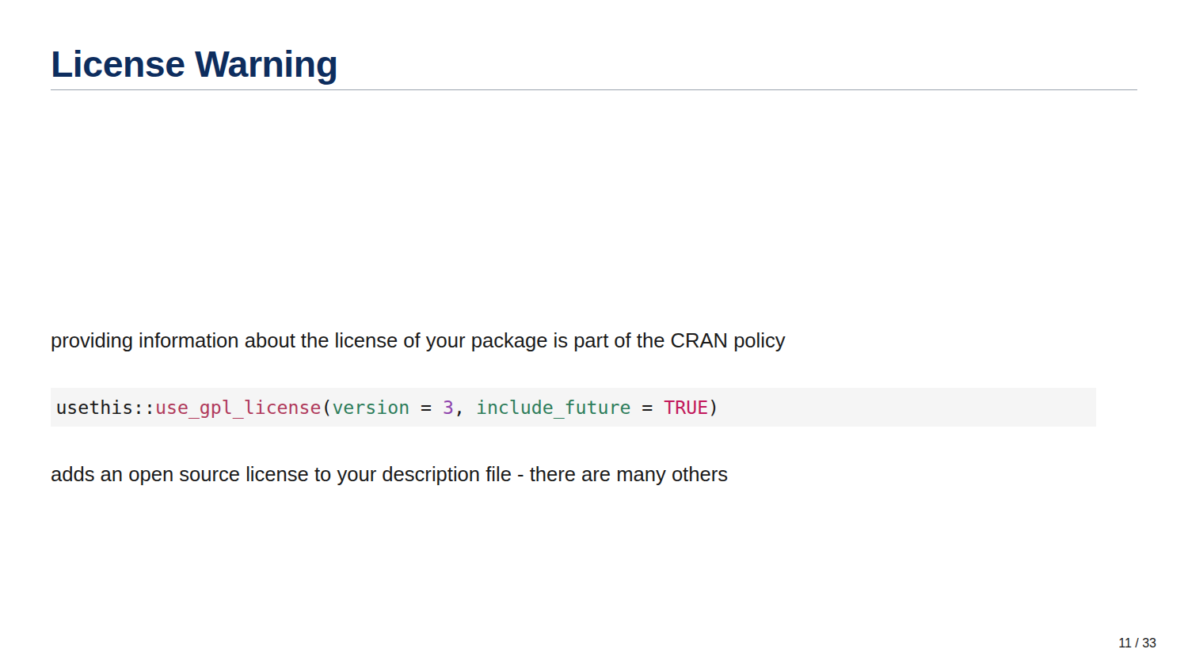License Warning
providing information about the license of your package is part of the CRAN policy
usethis::use_gpl_license(version = 3, include_future = TRUE)
adds an open source license to your description file - there are many others
11 / 33